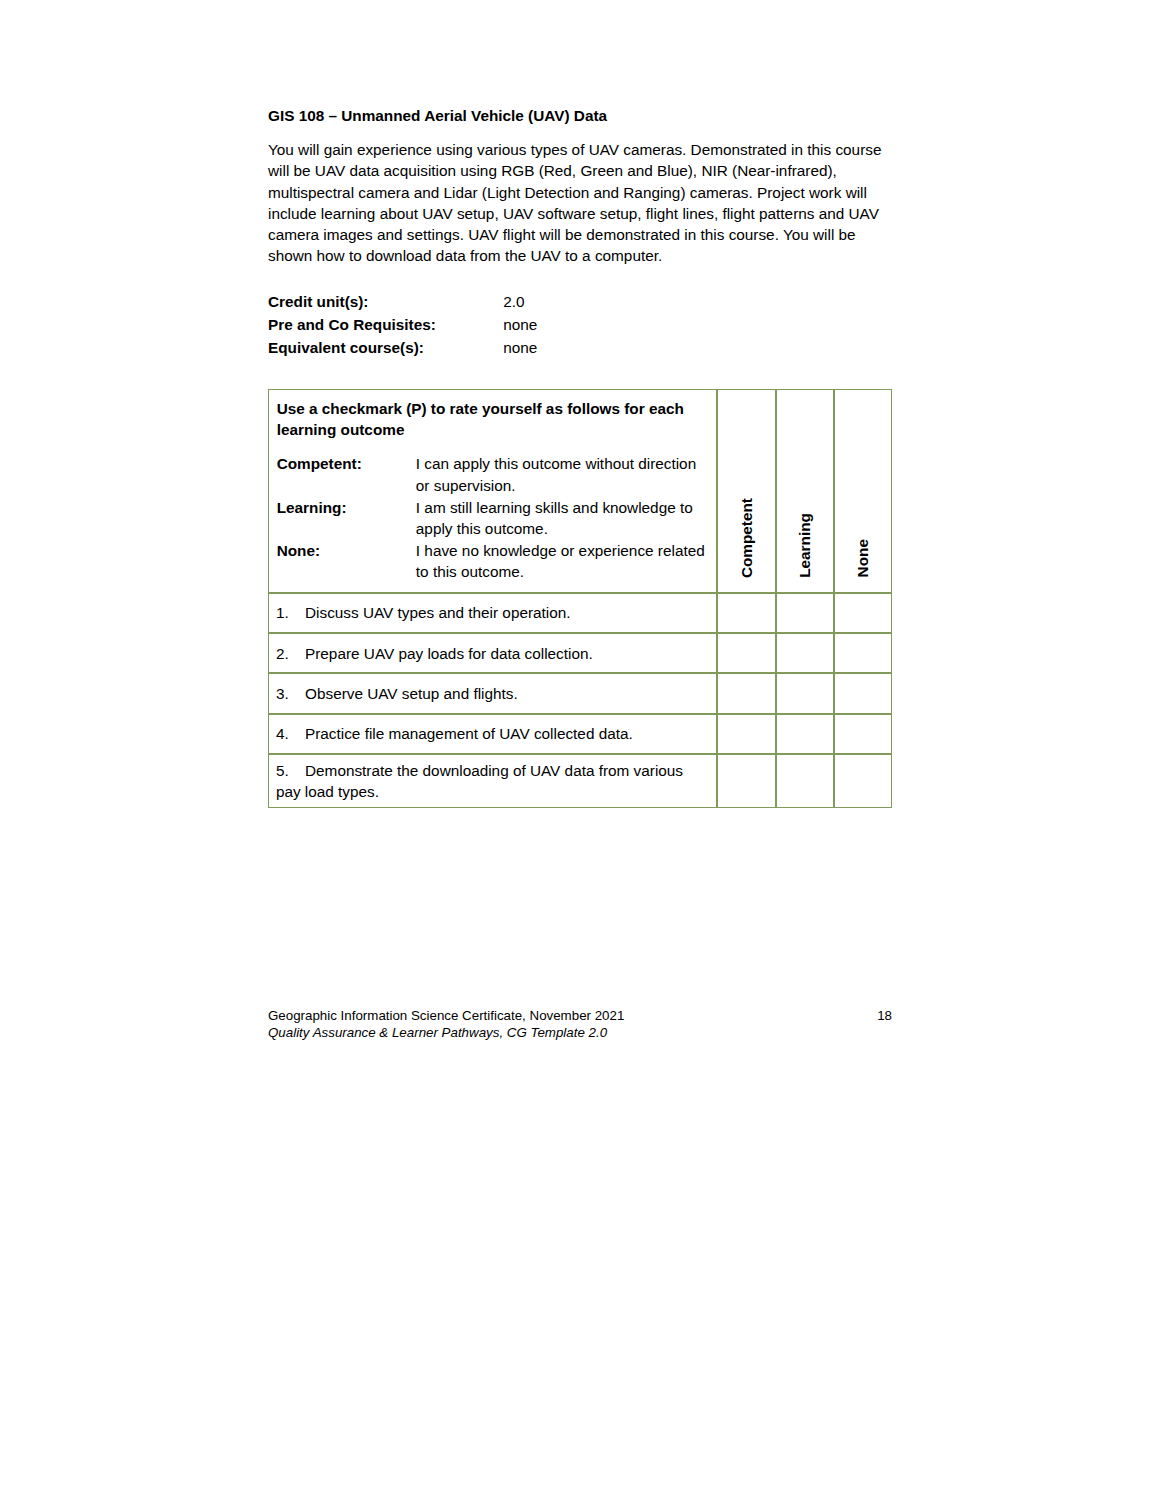GIS 108 – Unmanned Aerial Vehicle (UAV) Data
You will gain experience using various types of UAV cameras. Demonstrated in this course will be UAV data acquisition using RGB (Red, Green and Blue), NIR (Near-infrared), multispectral camera and Lidar (Light Detection and Ranging) cameras. Project work will include learning about UAV setup, UAV software setup, flight lines, flight patterns and UAV camera images and settings. UAV flight will be demonstrated in this course. You will be shown how to download data from the UAV to a computer.
| Credit unit(s): | 2.0 |
| Pre and Co Requisites: | none |
| Equivalent course(s): | none |
| Use a checkmark (P) to rate yourself as follows for each learning outcome / Competent: / I can apply this outcome without direction or supervision. / / Learning: / I am still learning skills and knowledge to apply this outcome. / / None: / I have no knowledge or experience related to this outcome. / | Competent | Learning | None |
| 1. Discuss UAV types and their operation. | | | |
| 2. Prepare UAV pay loads for data collection. | | | |
| 3. Observe UAV setup and flights. | | | |
| 4. Practice file management of UAV collected data. | | | |
| 5. Demonstrate the downloading of UAV data from various pay load types. | | | |
Geographic Information Science Certificate, November 2021
18
Quality Assurance & Learner Pathways, CG Template 2.0